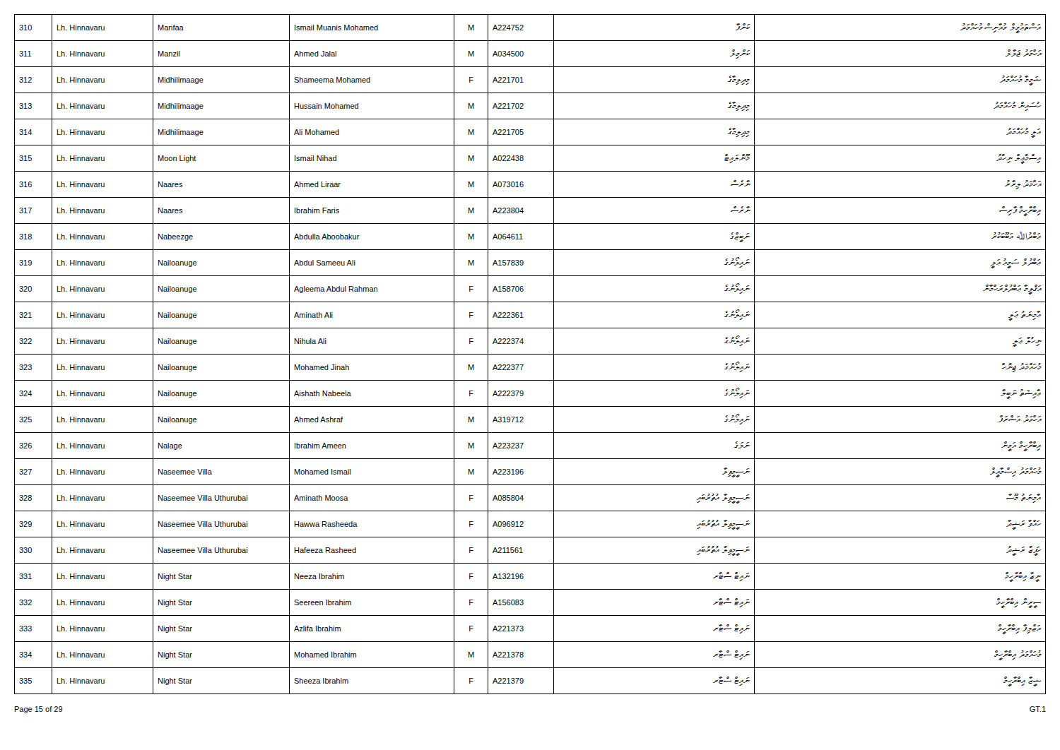| 310 | Lh. Hinnavaru | Manfaa | Ismail Muanis Mohamed | M | A224752 | ކަންފާ | އަސްތަޢުމީލް މުއާނިސް މުހައްމަދު |
| 311 | Lh. Hinnavaru | Manzil | Ahmed Jalal | M | A034500 | ކަންމިލް | އަހްމަދު ޖަލާލް |
| 312 | Lh. Hinnavaru | Midhilimaage | Shameema Mohamed | F | A221701 | މިދިލިމާގެ | ޝަމީމާ މުހައްމަދު |
| 313 | Lh. Hinnavaru | Midhilimaage | Hussain Mohamed | M | A221702 | މިދިލިމާގެ | ހުސައިން މުހައްމަދު |
| 314 | Lh. Hinnavaru | Midhilimaage | Ali Mohamed | M | A221705 | މިދިލިމާގެ | އަލީ މުހައްމަދު |
| 315 | Lh. Hinnavaru | Moon Light | Ismail Nihad | M | A022438 | މޫންލައިޓް | އިސްމާޢީލް ނިހާދު |
| 316 | Lh. Hinnavaru | Naares | Ahmed Liraar | M | A073016 | ނާރެސް | އަހްމަދު ލިރާރު |
| 317 | Lh. Hinnavaru | Naares | Ibrahim Faris | M | A223804 | ނާރެސް | އިބްރާހީމް ފާރިސް |
| 318 | Lh. Hinnavaru | Nabeezge | Abdulla Aboobakur | M | A064611 | ނަބީޒްގެ | ޢަބްދުﷲ އަބޫބަކުރު |
| 319 | Lh. Hinnavaru | Nailoanuge | Abdul Sameeu Ali | M | A157839 | ނައިލޯނުގެ | ޢަބްދުލް ސަމީޢު ޢަލީ |
| 320 | Lh. Hinnavaru | Nailoanuge | Agleema Abdul Rahman | F | A158706 | ނައިލޯނުގެ | އަޤްލީމާ ޢަބްދުލްރަޙްމާން |
| 321 | Lh. Hinnavaru | Nailoanuge | Aminath Ali | F | A222361 | ނައިލޯނުގެ | އާމިނަތު ޢަލީ |
| 322 | Lh. Hinnavaru | Nailoanuge | Nihula Ali | F | A222374 | ނައިލޯނުގެ | ނިހުލާ ޢަލީ |
| 323 | Lh. Hinnavaru | Nailoanuge | Mohamed Jinah | M | A222377 | ނައިލޯނުގެ | މުހައްމަދު ޖިނާޙް |
| 324 | Lh. Hinnavaru | Nailoanuge | Aishath Nabeela | F | A222379 | ނައިލޯނުގެ | ޢާއިޝަތު ނަބީލާ |
| 325 | Lh. Hinnavaru | Nailoanuge | Ahmed Ashraf | M | A319712 | ނައިލޯނުގެ | އަހްމަދު އަޝްރަފް |
| 326 | Lh. Hinnavaru | Nalage | Ibrahim Ameen | M | A223237 | ނަލަގެ | އިބްރާހީމް އަމީން |
| 327 | Lh. Hinnavaru | Naseemee Villa | Mohamed Ismail | M | A223196 | ނަސީމީވިލާ | މުހައްމަދު އިސްމާޢީލް |
| 328 | Lh. Hinnavaru | Naseemee Villa Uthurubai | Aminath Moosa | F | A085804 | ނަސީމީވިލާ އުތުރުބައި | އާމިނަތު މޫސާ |
| 329 | Lh. Hinnavaru | Naseemee Villa Uthurubai | Hawwa Rasheeda | F | A096912 | ނަސީމީވިލާ އުތުރުބައި | ހައްވާ ރަޝީދާ |
| 330 | Lh. Hinnavaru | Naseemee Villa Uthurubai | Hafeeza Rasheed | F | A211561 | ނަސީމީވިލާ އުތުރުބައި | ހަފީޒާ ރަޝީދު |
| 331 | Lh. Hinnavaru | Night Star | Neeza Ibrahim | F | A132196 | ނައިޓް ސްޓާރ | ނީޒާ އިބްރާހީމް |
| 332 | Lh. Hinnavaru | Night Star | Seereen Ibrahim | F | A156083 | ނައިޓް ސްޓާރ | ސީރީން އިބްރާހީމް |
| 333 | Lh. Hinnavaru | Night Star | Azlifa Ibrahim | F | A221373 | ނައިޓް ސްޓާރ | އަޒްލިފާ އިބްރާހީމް |
| 334 | Lh. Hinnavaru | Night Star | Mohamed Ibrahim | M | A221378 | ނައިޓް ސްޓާރ | މުހައްމަދު އިބްރާހީމް |
| 335 | Lh. Hinnavaru | Night Star | Sheeza Ibrahim | F | A221379 | ނައިޓް ސްޓާރ | ޝީޒާ އިބްރާހީމް |
Page 15 of 29 GT.1